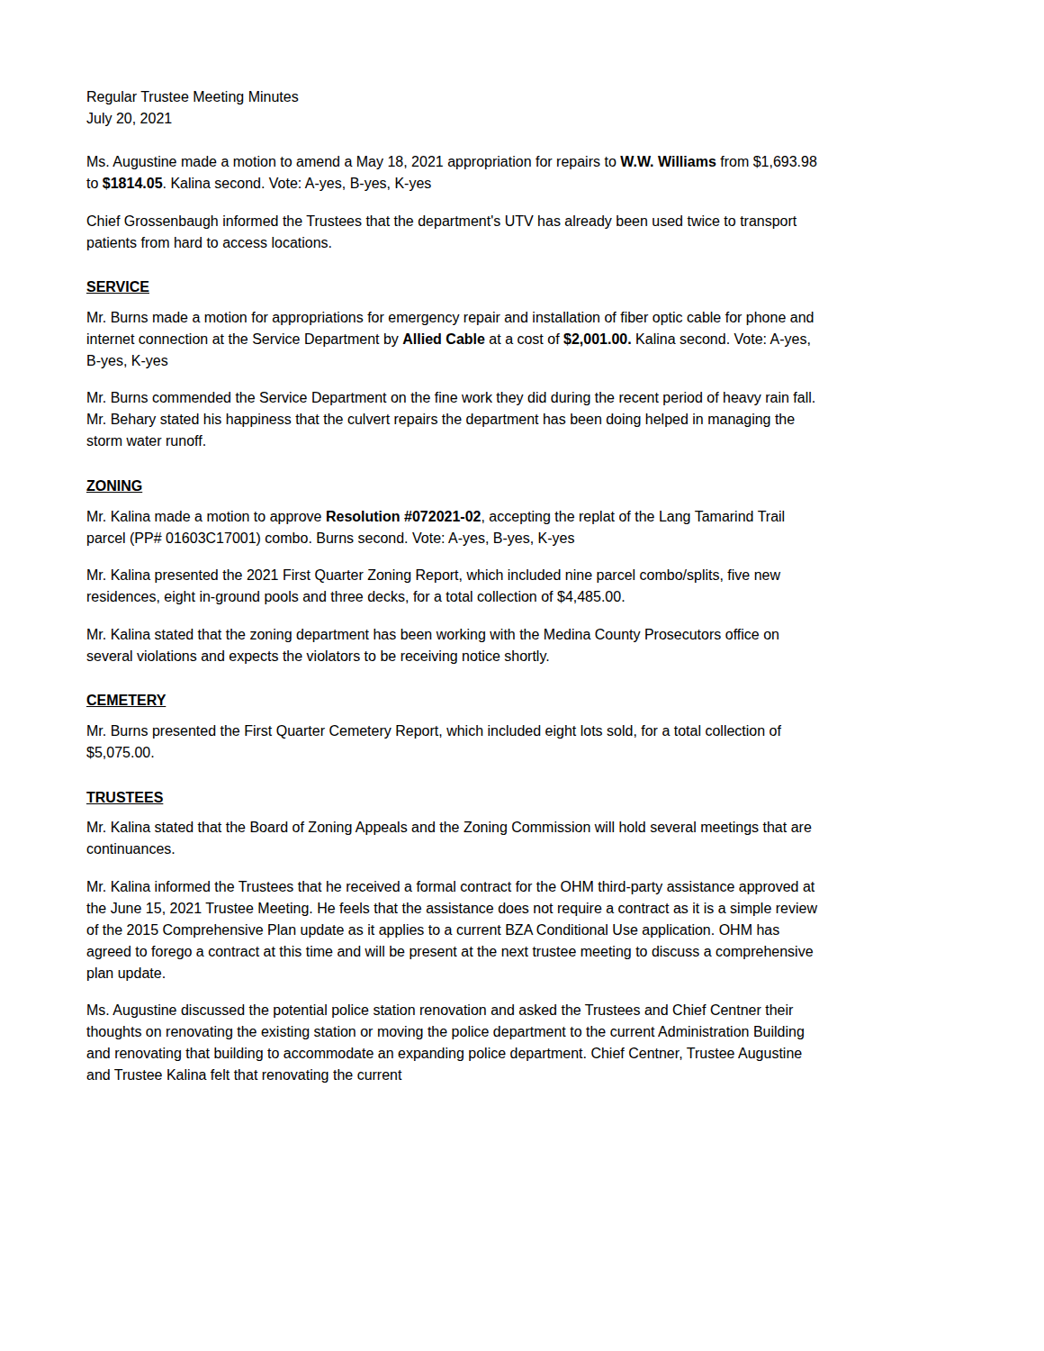Regular Trustee Meeting Minutes
July 20, 2021
Ms. Augustine made a motion to amend a May 18, 2021 appropriation for repairs to W.W. Williams from $1,693.98 to $1814.05. Kalina second. Vote: A-yes, B-yes, K-yes
Chief Grossenbaugh informed the Trustees that the department's UTV has already been used twice to transport patients from hard to access locations.
SERVICE
Mr. Burns made a motion for appropriations for emergency repair and installation of fiber optic cable for phone and internet connection at the Service Department by Allied Cable at a cost of $2,001.00. Kalina second. Vote: A-yes, B-yes, K-yes
Mr. Burns commended the Service Department on the fine work they did during the recent period of heavy rain fall. Mr. Behary stated his happiness that the culvert repairs the department has been doing helped in managing the storm water runoff.
ZONING
Mr. Kalina made a motion to approve Resolution #072021-02, accepting the replat of the Lang Tamarind Trail parcel (PP# 01603C17001) combo. Burns second. Vote: A-yes, B-yes, K-yes
Mr. Kalina presented the 2021 First Quarter Zoning Report, which included nine parcel combo/splits, five new residences, eight in-ground pools and three decks, for a total collection of $4,485.00.
Mr. Kalina stated that the zoning department has been working with the Medina County Prosecutors office on several violations and expects the violators to be receiving notice shortly.
CEMETERY
Mr. Burns presented the First Quarter Cemetery Report, which included eight lots sold, for a total collection of $5,075.00.
TRUSTEES
Mr. Kalina stated that the Board of Zoning Appeals and the Zoning Commission will hold several meetings that are continuances.
Mr. Kalina informed the Trustees that he received a formal contract for the OHM third-party assistance approved at the June 15, 2021 Trustee Meeting. He feels that the assistance does not require a contract as it is a simple review of the 2015 Comprehensive Plan update as it applies to a current BZA Conditional Use application. OHM has agreed to forego a contract at this time and will be present at the next trustee meeting to discuss a comprehensive plan update.
Ms. Augustine discussed the potential police station renovation and asked the Trustees and Chief Centner their thoughts on renovating the existing station or moving the police department to the current Administration Building and renovating that building to accommodate an expanding police department. Chief Centner, Trustee Augustine and Trustee Kalina felt that renovating the current